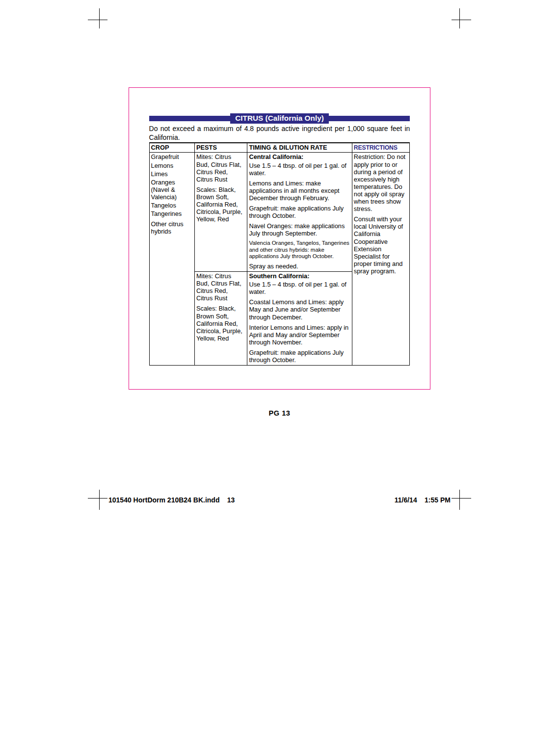CITRUS (California Only)
Do not exceed a maximum of 4.8 pounds active ingredient per 1,000 square feet in California.
| CROP | PESTS | TIMING & DILUTION RATE | RESTRICTIONS |
| --- | --- | --- | --- |
| Grapefruit Lemons Limes Oranges (Navel & Valencia) Tangelos Tangerines Other citrus hybrids | Mites: Citrus Bud, Citrus Flat, Citrus Red, Citrus Rust Scales: Black, Brown Soft, California Red, Citricola, Purple, Yellow, Red | Central California: Use 1.5 – 4 tbsp. of oil per 1 gal. of water. Lemons and Limes: make applications in all months except December through February. Grapefruit: make applications July through October. Navel Oranges: make applications July through September. Valencia Oranges, Tangelos, Tangerines and other citrus hybrids: make applications July through October. Spray as needed. | Restriction: Do not apply prior to or during a period of excessively high temperatures. Do not apply oil spray when trees show stress. Consult with your local University of California Cooperative Extension Specialist for proper timing and spray program. |
| Mites: Citrus Bud, Citrus Flat, Citrus Red, Citrus Rust Scales: Black, Brown Soft, California Red, Citricola, Purple, Yellow, Red | Southern California: Use 1.5 – 4 tbsp. of oil per 1 gal. of water. Coastal Lemons and Limes: apply May and June and/or September through December. Interior Lemons and Limes: apply in April and May and/or September through November. Grapefruit: make applications July through October. |
PG 13
101540 HortDorm 210B24 BK.indd13
11/6/141:55 PM